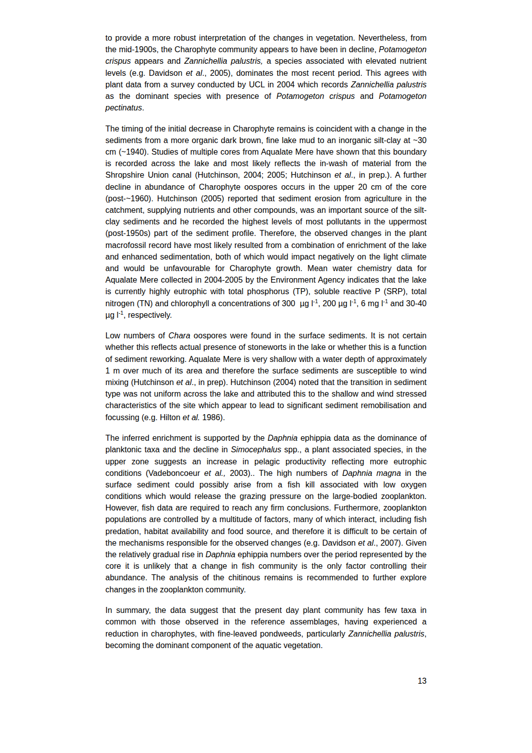to provide a more robust interpretation of the changes in vegetation. Nevertheless, from the mid-1900s, the Charophyte community appears to have been in decline, Potamogeton crispus appears and Zannichellia palustris, a species associated with elevated nutrient levels (e.g. Davidson et al., 2005), dominates the most recent period. This agrees with plant data from a survey conducted by UCL in 2004 which records Zannichellia palustris as the dominant species with presence of Potamogeton crispus and Potamogeton pectinatus.
The timing of the initial decrease in Charophyte remains is coincident with a change in the sediments from a more organic dark brown, fine lake mud to an inorganic silt-clay at ~30 cm (~1940). Studies of multiple cores from Aqualate Mere have shown that this boundary is recorded across the lake and most likely reflects the in-wash of material from the Shropshire Union canal (Hutchinson, 2004; 2005; Hutchinson et al., in prep.). A further decline in abundance of Charophyte oospores occurs in the upper 20 cm of the core (post-~1960). Hutchinson (2005) reported that sediment erosion from agriculture in the catchment, supplying nutrients and other compounds, was an important source of the silt-clay sediments and he recorded the highest levels of most pollutants in the uppermost (post-1950s) part of the sediment profile. Therefore, the observed changes in the plant macrofossil record have most likely resulted from a combination of enrichment of the lake and enhanced sedimentation, both of which would impact negatively on the light climate and would be unfavourable for Charophyte growth. Mean water chemistry data for Aqualate Mere collected in 2004-2005 by the Environment Agency indicates that the lake is currently highly eutrophic with total phosphorus (TP), soluble reactive P (SRP), total nitrogen (TN) and chlorophyll a concentrations of 300 µg l-1, 200 µg l-1, 6 mg l-1 and 30-40 µg l-1, respectively.
Low numbers of Chara oospores were found in the surface sediments. It is not certain whether this reflects actual presence of stoneworts in the lake or whether this is a function of sediment reworking. Aqualate Mere is very shallow with a water depth of approximately 1 m over much of its area and therefore the surface sediments are susceptible to wind mixing (Hutchinson et al., in prep). Hutchinson (2004) noted that the transition in sediment type was not uniform across the lake and attributed this to the shallow and wind stressed characteristics of the site which appear to lead to significant sediment remobilisation and focussing (e.g. Hilton et al. 1986).
The inferred enrichment is supported by the Daphnia ephippia data as the dominance of planktonic taxa and the decline in Simocephalus spp., a plant associated species, in the upper zone suggests an increase in pelagic productivity reflecting more eutrophic conditions (Vadeboncoeur et al., 2003).. The high numbers of Daphnia magna in the surface sediment could possibly arise from a fish kill associated with low oxygen conditions which would release the grazing pressure on the large-bodied zooplankton. However, fish data are required to reach any firm conclusions. Furthermore, zooplankton populations are controlled by a multitude of factors, many of which interact, including fish predation, habitat availability and food source, and therefore it is difficult to be certain of the mechanisms responsible for the observed changes (e.g. Davidson et al., 2007). Given the relatively gradual rise in Daphnia ephippia numbers over the period represented by the core it is unlikely that a change in fish community is the only factor controlling their abundance. The analysis of the chitinous remains is recommended to further explore changes in the zooplankton community.
In summary, the data suggest that the present day plant community has few taxa in common with those observed in the reference assemblages, having experienced a reduction in charophytes, with fine-leaved pondweeds, particularly Zannichellia palustris, becoming the dominant component of the aquatic vegetation.
13